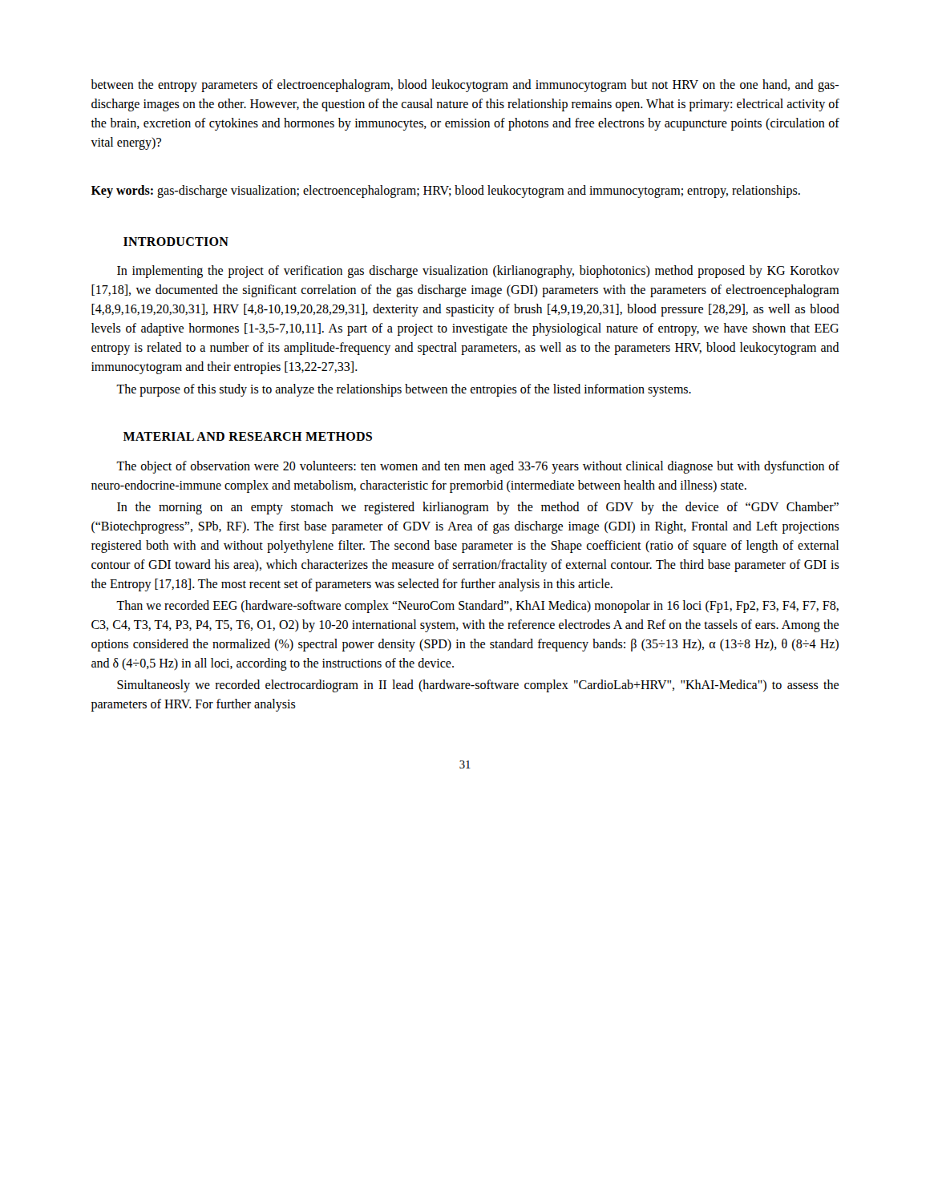between the entropy parameters of electroencephalogram, blood leukocytogram and immunocytogram but not HRV on the one hand, and gas-discharge images on the other. However, the question of the causal nature of this relationship remains open. What is primary: electrical activity of the brain, excretion of cytokines and hormones by immunocytes, or emission of photons and free electrons by acupuncture points (circulation of vital energy)?
Key words: gas-discharge visualization; electroencephalogram; HRV; blood leukocytogram and immunocytogram; entropy, relationships.
INTRODUCTION
In implementing the project of verification gas discharge visualization (kirlianography, biophotonics) method proposed by KG Korotkov [17,18], we documented the significant correlation of the gas discharge image (GDI) parameters with the parameters of electroencephalogram [4,8,9,16,19,20,30,31], HRV [4,8-10,19,20,28,29,31], dexterity and spasticity of brush [4,9,19,20,31], blood pressure [28,29], as well as blood levels of adaptive hormones [1-3,5-7,10,11]. As part of a project to investigate the physiological nature of entropy, we have shown that EEG entropy is related to a number of its amplitude-frequency and spectral parameters, as well as to the parameters HRV, blood leukocytogram and immunocytogram and their entropies [13,22-27,33].
The purpose of this study is to analyze the relationships between the entropies of the listed information systems.
MATERIAL AND RESEARCH METHODS
The object of observation were 20 volunteers: ten women and ten men aged 33-76 years without clinical diagnose but with dysfunction of neuro-endocrine-immune complex and metabolism, characteristic for premorbid (intermediate between health and illness) state.
In the morning on an empty stomach we registered kirlianogram by the method of GDV by the device of “GDV Chamber” (“Biotechprogress”, SPb, RF). The first base parameter of GDV is Area of gas discharge image (GDI) in Right, Frontal and Left projections registered both with and without polyethylene filter. The second base parameter is the Shape coefficient (ratio of square of length of external contour of GDI toward his area), which characterizes the measure of serration/fractality of external contour. The third base parameter of GDI is the Entropy [17,18]. The most recent set of parameters was selected for further analysis in this article.
Than we recorded EEG (hardware-software complex “NeuroCom Standard”, KhAI Medica) monopolar in 16 loci (Fp1, Fp2, F3, F4, F7, F8, C3, C4, T3, T4, P3, P4, T5, T6, O1, O2) by 10-20 international system, with the reference electrodes A and Ref on the tassels of ears. Among the options considered the normalized (%) spectral power density (SPD) in the standard frequency bands: β (35÷13 Hz), α (13÷8 Hz), θ (8÷4 Hz) and δ (4÷0,5 Hz) in all loci, according to the instructions of the device.
Simultaneosly we recorded electrocardiogram in II lead (hardware-software complex "CardioLab+HRV", "KhAI-Medica") to assess the parameters of HRV. For further analysis
31